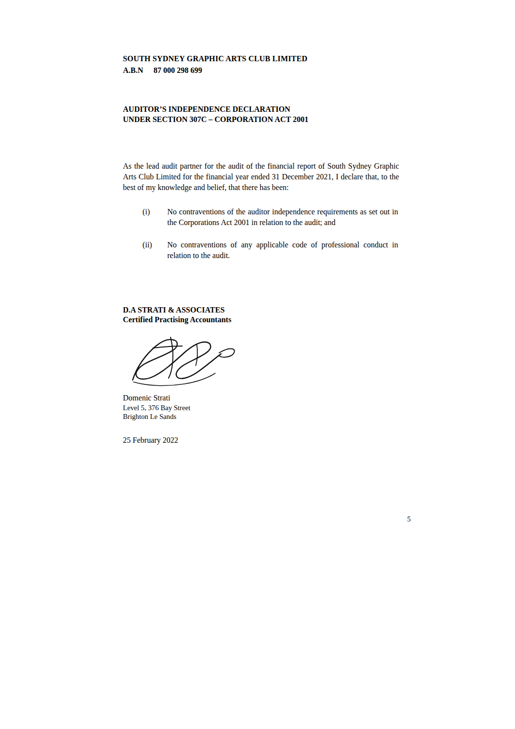SOUTH SYDNEY GRAPHIC ARTS CLUB LIMITED
A.B.N 87 000 298 699
AUDITOR’S INDEPENDENCE DECLARATION
UNDER SECTION 307C – CORPORATION ACT 2001
As the lead audit partner for the audit of the financial report of South Sydney Graphic Arts Club Limited for the financial year ended 31 December 2021, I declare that, to the best of my knowledge and belief, that there has been:
(i) No contraventions of the auditor independence requirements as set out in the Corporations Act 2001 in relation to the audit; and
(ii) No contraventions of any applicable code of professional conduct in relation to the audit.
D.A STRATI & ASSOCIATES
Certified Practising Accountants
Domenic Strati
Level 5, 376 Bay Street
Brighton Le Sands
25 February 2022
5